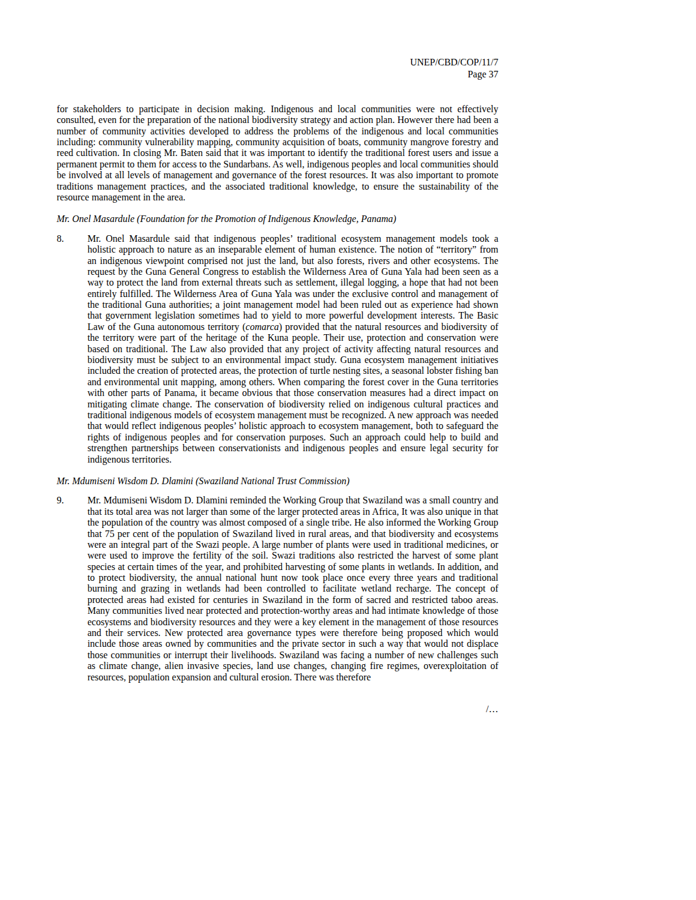UNEP/CBD/COP/11/7
Page 37
for stakeholders to participate in decision making. Indigenous and local communities were not effectively consulted, even for the preparation of the national biodiversity strategy and action plan. However there had been a number of community activities developed to address the problems of the indigenous and local communities including: community vulnerability mapping, community acquisition of boats, community mangrove forestry and reed cultivation. In closing Mr. Baten said that it was important to identify the traditional forest users and issue a permanent permit to them for access to the Sundarbans. As well, indigenous peoples and local communities should be involved at all levels of management and governance of the forest resources. It was also important to promote traditions management practices, and the associated traditional knowledge, to ensure the sustainability of the resource management in the area.
Mr. Onel Masardule (Foundation for the Promotion of Indigenous Knowledge, Panama)
8.
Mr. Onel Masardule said that indigenous peoples’ traditional ecosystem management models took a holistic approach to nature as an inseparable element of human existence. The notion of “territory” from an indigenous viewpoint comprised not just the land, but also forests, rivers and other ecosystems. The request by the Guna General Congress to establish the Wilderness Area of Guna Yala had been seen as a way to protect the land from external threats such as settlement, illegal logging, a hope that had not been entirely fulfilled. The Wilderness Area of Guna Yala was under the exclusive control and management of the traditional Guna authorities; a joint management model had been ruled out as experience had shown that government legislation sometimes had to yield to more powerful development interests. The Basic Law of the Guna autonomous territory (comarca) provided that the natural resources and biodiversity of the territory were part of the heritage of the Kuna people. Their use, protection and conservation were based on traditional. The Law also provided that any project of activity affecting natural resources and biodiversity must be subject to an environmental impact study. Guna ecosystem management initiatives included the creation of protected areas, the protection of turtle nesting sites, a seasonal lobster fishing ban and environmental unit mapping, among others. When comparing the forest cover in the Guna territories with other parts of Panama, it became obvious that those conservation measures had a direct impact on mitigating climate change. The conservation of biodiversity relied on indigenous cultural practices and traditional indigenous models of ecosystem management must be recognized. A new approach was needed that would reflect indigenous peoples’ holistic approach to ecosystem management, both to safeguard the rights of indigenous peoples and for conservation purposes. Such an approach could help to build and strengthen partnerships between conservationists and indigenous peoples and ensure legal security for indigenous territories.
Mr. Mdumiseni Wisdom D. Dlamini (Swaziland National Trust Commission)
9.
Mr. Mdumiseni Wisdom D. Dlamini reminded the Working Group that Swaziland was a small country and that its total area was not larger than some of the larger protected areas in Africa, It was also unique in that the population of the country was almost composed of a single tribe. He also informed the Working Group that 75 per cent of the population of Swaziland lived in rural areas, and that biodiversity and ecosystems were an integral part of the Swazi people. A large number of plants were used in traditional medicines, or were used to improve the fertility of the soil. Swazi traditions also restricted the harvest of some plant species at certain times of the year, and prohibited harvesting of some plants in wetlands. In addition, and to protect biodiversity, the annual national hunt now took place once every three years and traditional burning and grazing in wetlands had been controlled to facilitate wetland recharge. The concept of protected areas had existed for centuries in Swaziland in the form of sacred and restricted taboo areas. Many communities lived near protected and protection-worthy areas and had intimate knowledge of those ecosystems and biodiversity resources and they were a key element in the management of those resources and their services. New protected area governance types were therefore being proposed which would include those areas owned by communities and the private sector in such a way that would not displace those communities or interrupt their livelihoods. Swaziland was facing a number of new challenges such as climate change, alien invasive species, land use changes, changing fire regimes, overexploitation of resources, population expansion and cultural erosion. There was therefore
/…